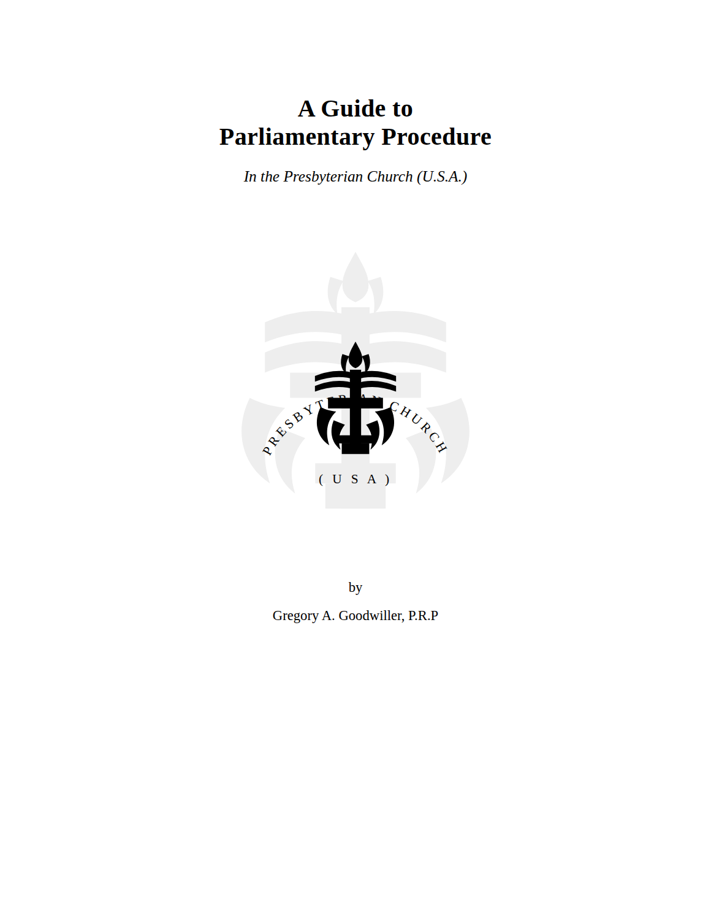A Guide to
Parliamentary Procedure
In the Presbyterian Church (U.S.A.)
PRESBYTERIAN CHURCH ( U S A )
by
Gregory A. Goodwiller, P.R.P